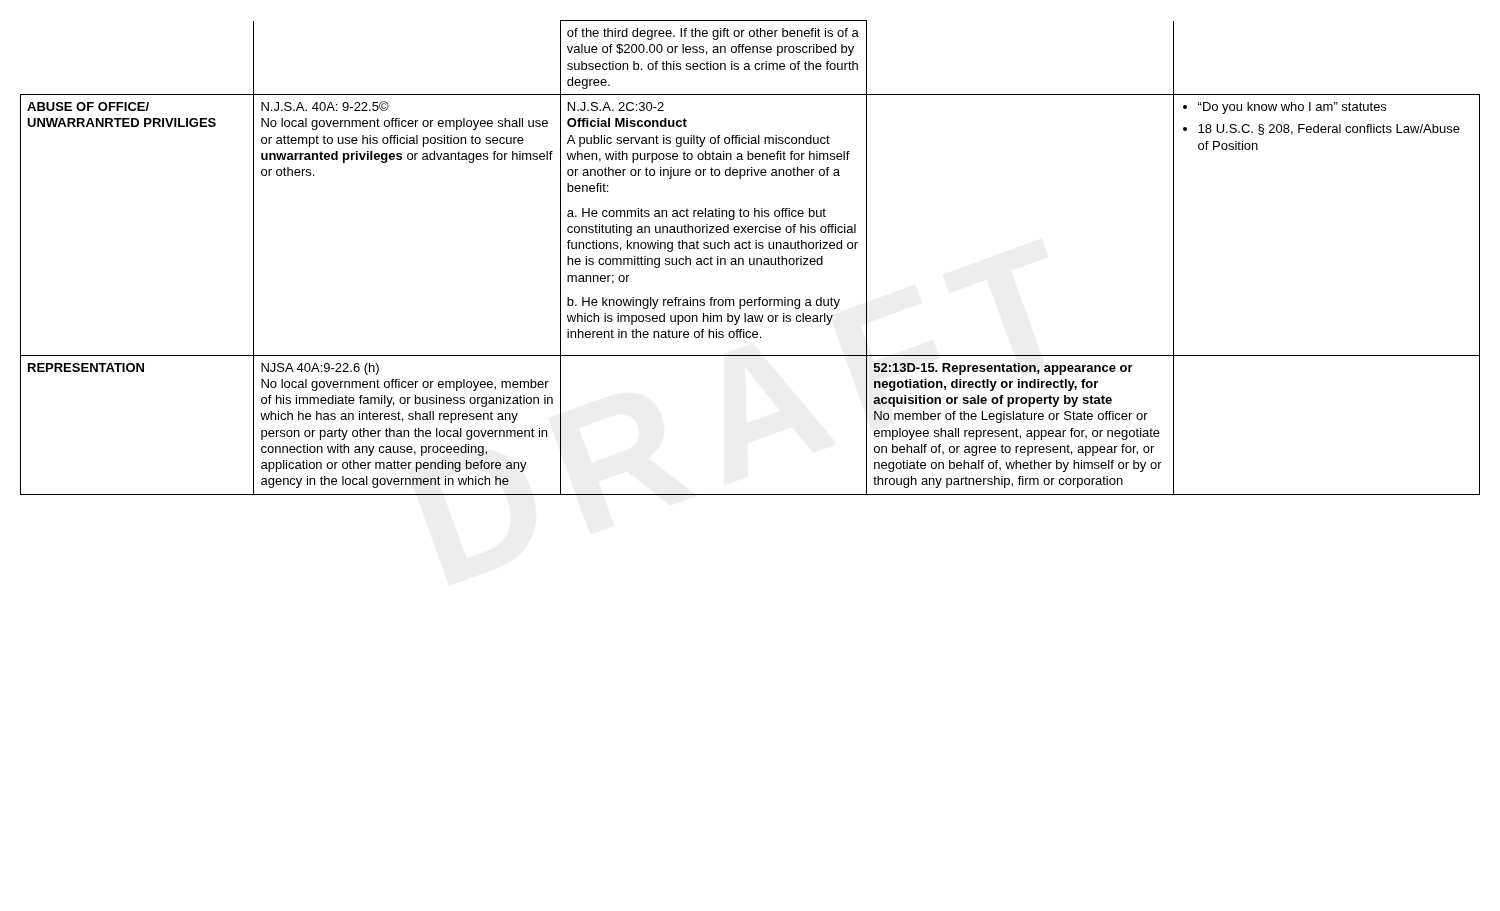DRAFT
| | | of the third degree. If the gift or other benefit is of a value of $200.00 or less, an offense proscribed by subsection b. of this section is a crime of the fourth degree. | | |
| ABUSE OF OFFICE/ UNWARRANRTED PRIVILIGES | N.J.S.A. 40A: 9-22.5© No local government officer or employee shall use or attempt to use his official position to secure unwarranted privileges or advantages for himself or others. | N.J.S.A. 2C:30-2 Official Misconduct A public servant is guilty of official misconduct when, with purpose to obtain a benefit for himself or another or to injure or to deprive another of a benefit: a. He commits an act relating to his office but constituting an unauthorized exercise of his official functions, knowing that such act is unauthorized or he is committing such act in an unauthorized manner; or b. He knowingly refrains from performing a duty which is imposed upon him by law or is clearly inherent in the nature of his office. | | “Do you know who I am” statutes 18 U.S.C. § 208, Federal conflicts Law/Abuse of Position |
| REPRESENTATION | NJSA 40A:9-22.6 (h) No local government officer or employee, member of his immediate family, or business organization in which he has an interest, shall represent any person or party other than the local government in connection with any cause, proceeding, application or other matter pending before any agency in the local government in which he | | 52:13D-15. Representation, appearance or negotiation, directly or indirectly, for acquisition or sale of property by state No member of the Legislature or State officer or employee shall represent, appear for, or negotiate on behalf of, or agree to represent, appear for, or negotiate on behalf of, whether by himself or by or through any partnership, firm or corporation | |